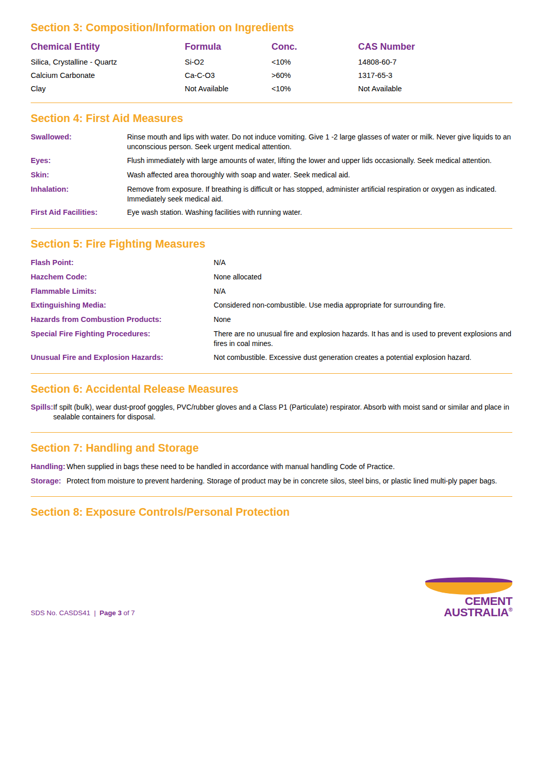Section 3: Composition/Information on Ingredients
| Chemical Entity | Formula | Conc. | CAS Number |
| --- | --- | --- | --- |
| Silica, Crystalline - Quartz | Si-O2 | <10% | 14808-60-7 |
| Calcium Carbonate | Ca-C-O3 | >60% | 1317-65-3 |
| Clay | Not Available | <10% | Not Available |
Section 4: First Aid Measures
| Swallowed: | Rinse mouth and lips with water. Do not induce vomiting. Give 1 -2 large glasses of water or milk. Never give liquids to an unconscious person. Seek urgent medical attention. |
| Eyes: | Flush immediately with large amounts of water, lifting the lower and upper lids occasionally. Seek medical attention. |
| Skin: | Wash affected area thoroughly with soap and water. Seek medical aid. |
| Inhalation: | Remove from exposure. If breathing is difficult or has stopped, administer artificial respiration or oxygen as indicated. Immediately seek medical aid. |
| First Aid Facilities: | Eye wash station. Washing facilities with running water. |
Section 5: Fire Fighting Measures
| Flash Point: | N/A |
| Hazchem Code: | None allocated |
| Flammable Limits: | N/A |
| Extinguishing Media: | Considered non-combustible. Use media appropriate for surrounding fire. |
| Hazards from Combustion Products: | None |
| Special Fire Fighting Procedures: | There are no unusual fire and explosion hazards. It has and is used to prevent explosions and fires in coal mines. |
| Unusual Fire and Explosion Hazards: | Not combustible. Excessive dust generation creates a potential explosion hazard. |
Section 6: Accidental Release Measures
| Spills: | If spilt (bulk), wear dust-proof goggles, PVC/rubber gloves and a Class P1 (Particulate) respirator. Absorb with moist sand or similar and place in sealable containers for disposal. |
Section 7: Handling and Storage
| Handling: | When supplied in bags these need to be handled in accordance with manual handling Code of Practice. |
| Storage: | Protect from moisture to prevent hardening. Storage of product may be in concrete silos, steel bins, or plastic lined multi-ply paper bags. |
Section 8: Exposure Controls/Personal Protection
SDS No. CASDS41 | Page 3 of 7
CEMENT
AUSTRALIA®